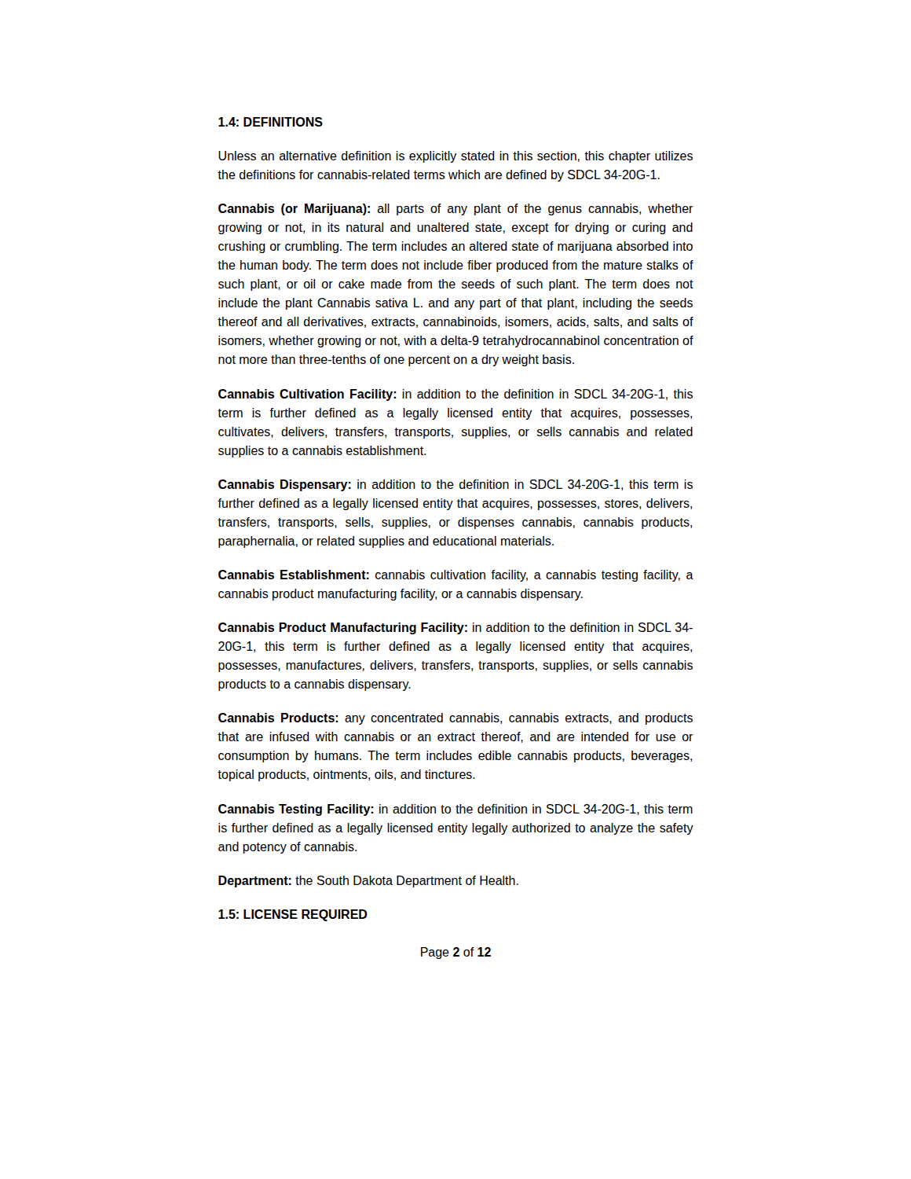1.4: DEFINITIONS
Unless an alternative definition is explicitly stated in this section, this chapter utilizes the definitions for cannabis-related terms which are defined by SDCL 34-20G-1.
Cannabis (or Marijuana): all parts of any plant of the genus cannabis, whether growing or not, in its natural and unaltered state, except for drying or curing and crushing or crumbling. The term includes an altered state of marijuana absorbed into the human body. The term does not include fiber produced from the mature stalks of such plant, or oil or cake made from the seeds of such plant. The term does not include the plant Cannabis sativa L. and any part of that plant, including the seeds thereof and all derivatives, extracts, cannabinoids, isomers, acids, salts, and salts of isomers, whether growing or not, with a delta-9 tetrahydrocannabinol concentration of not more than three-tenths of one percent on a dry weight basis.
Cannabis Cultivation Facility: in addition to the definition in SDCL 34-20G-1, this term is further defined as a legally licensed entity that acquires, possesses, cultivates, delivers, transfers, transports, supplies, or sells cannabis and related supplies to a cannabis establishment.
Cannabis Dispensary: in addition to the definition in SDCL 34-20G-1, this term is further defined as a legally licensed entity that acquires, possesses, stores, delivers, transfers, transports, sells, supplies, or dispenses cannabis, cannabis products, paraphernalia, or related supplies and educational materials.
Cannabis Establishment: cannabis cultivation facility, a cannabis testing facility, a cannabis product manufacturing facility, or a cannabis dispensary.
Cannabis Product Manufacturing Facility: in addition to the definition in SDCL 34-20G-1, this term is further defined as a legally licensed entity that acquires, possesses, manufactures, delivers, transfers, transports, supplies, or sells cannabis products to a cannabis dispensary.
Cannabis Products: any concentrated cannabis, cannabis extracts, and products that are infused with cannabis or an extract thereof, and are intended for use or consumption by humans. The term includes edible cannabis products, beverages, topical products, ointments, oils, and tinctures.
Cannabis Testing Facility: in addition to the definition in SDCL 34-20G-1, this term is further defined as a legally licensed entity legally authorized to analyze the safety and potency of cannabis.
Department: the South Dakota Department of Health.
1.5: LICENSE REQUIRED
Page 2 of 12